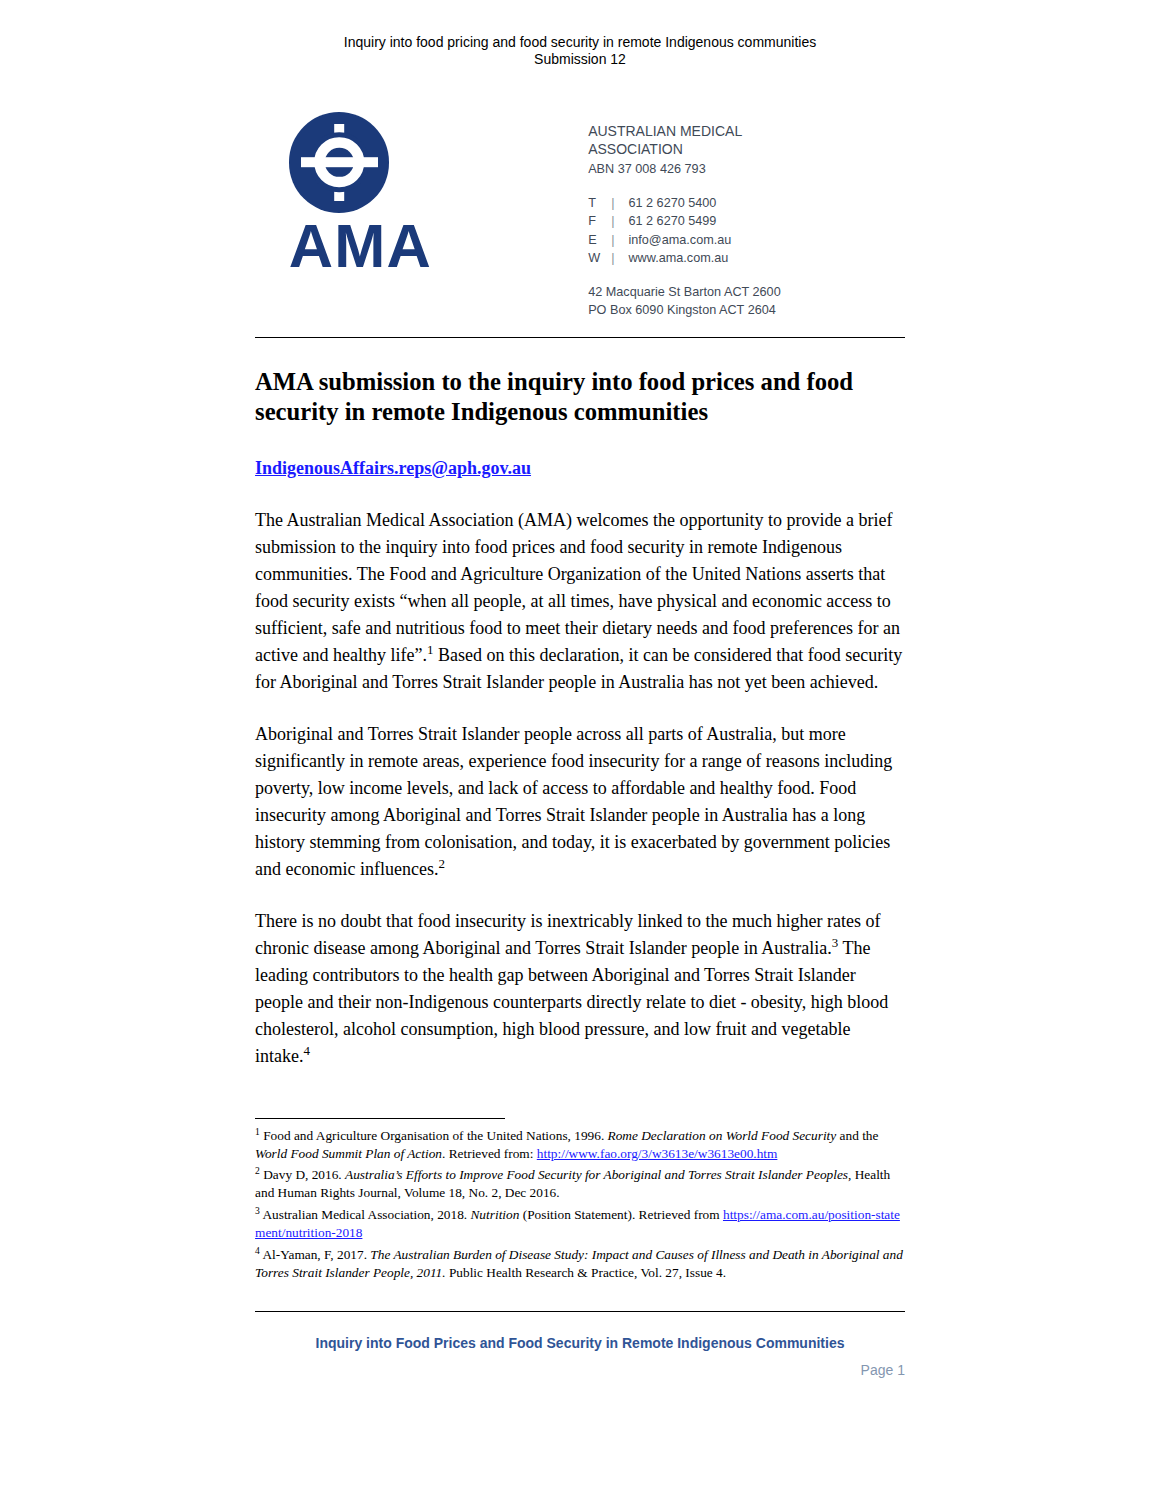Inquiry into food pricing and food security in remote Indigenous communities
Submission 12
AMA
AUSTRALIAN MEDICAL
ASSOCIATION
ABN 37 008 426 793
| T | / | 61 2 6270 5400 |
| F | / | 61 2 6270 5499 |
| E | / | info@ama.com.au |
| W | / | www.ama.com.au |
42 Macquarie St Barton ACT 2600
PO Box 6090 Kingston ACT 2604
AMA submission to the inquiry into food prices and food security in remote Indigenous communities
IndigenousAffairs.reps@aph.gov.au
The Australian Medical Association (AMA) welcomes the opportunity to provide a brief submission to the inquiry into food prices and food security in remote Indigenous communities. The Food and Agriculture Organization of the United Nations asserts that food security exists “when all people, at all times, have physical and economic access to sufficient, safe and nutritious food to meet their dietary needs and food preferences for an active and healthy life”.1 Based on this declaration, it can be considered that food security for Aboriginal and Torres Strait Islander people in Australia has not yet been achieved.
Aboriginal and Torres Strait Islander people across all parts of Australia, but more significantly in remote areas, experience food insecurity for a range of reasons including poverty, low income levels, and lack of access to affordable and healthy food. Food insecurity among Aboriginal and Torres Strait Islander people in Australia has a long history stemming from colonisation, and today, it is exacerbated by government policies and economic influences.2
There is no doubt that food insecurity is inextricably linked to the much higher rates of chronic disease among Aboriginal and Torres Strait Islander people in Australia.3 The leading contributors to the health gap between Aboriginal and Torres Strait Islander people and their non-Indigenous counterparts directly relate to diet - obesity, high blood cholesterol, alcohol consumption, high blood pressure, and low fruit and vegetable intake.4
1 Food and Agriculture Organisation of the United Nations, 1996. Rome Declaration on World Food Security and the World Food Summit Plan of Action. Retrieved from: http://www.fao.org/3/w3613e/w3613e00.htm
2 Davy D, 2016. Australia’s Efforts to Improve Food Security for Aboriginal and Torres Strait Islander Peoples, Health and Human Rights Journal, Volume 18, No. 2, Dec 2016.
3 Australian Medical Association, 2018. Nutrition (Position Statement). Retrieved from https://ama.com.au/position-statement/nutrition-2018
4 Al-Yaman, F, 2017. The Australian Burden of Disease Study: Impact and Causes of Illness and Death in Aboriginal and Torres Strait Islander People, 2011. Public Health Research & Practice, Vol. 27, Issue 4.
Inquiry into Food Prices and Food Security in Remote Indigenous Communities
Page 1